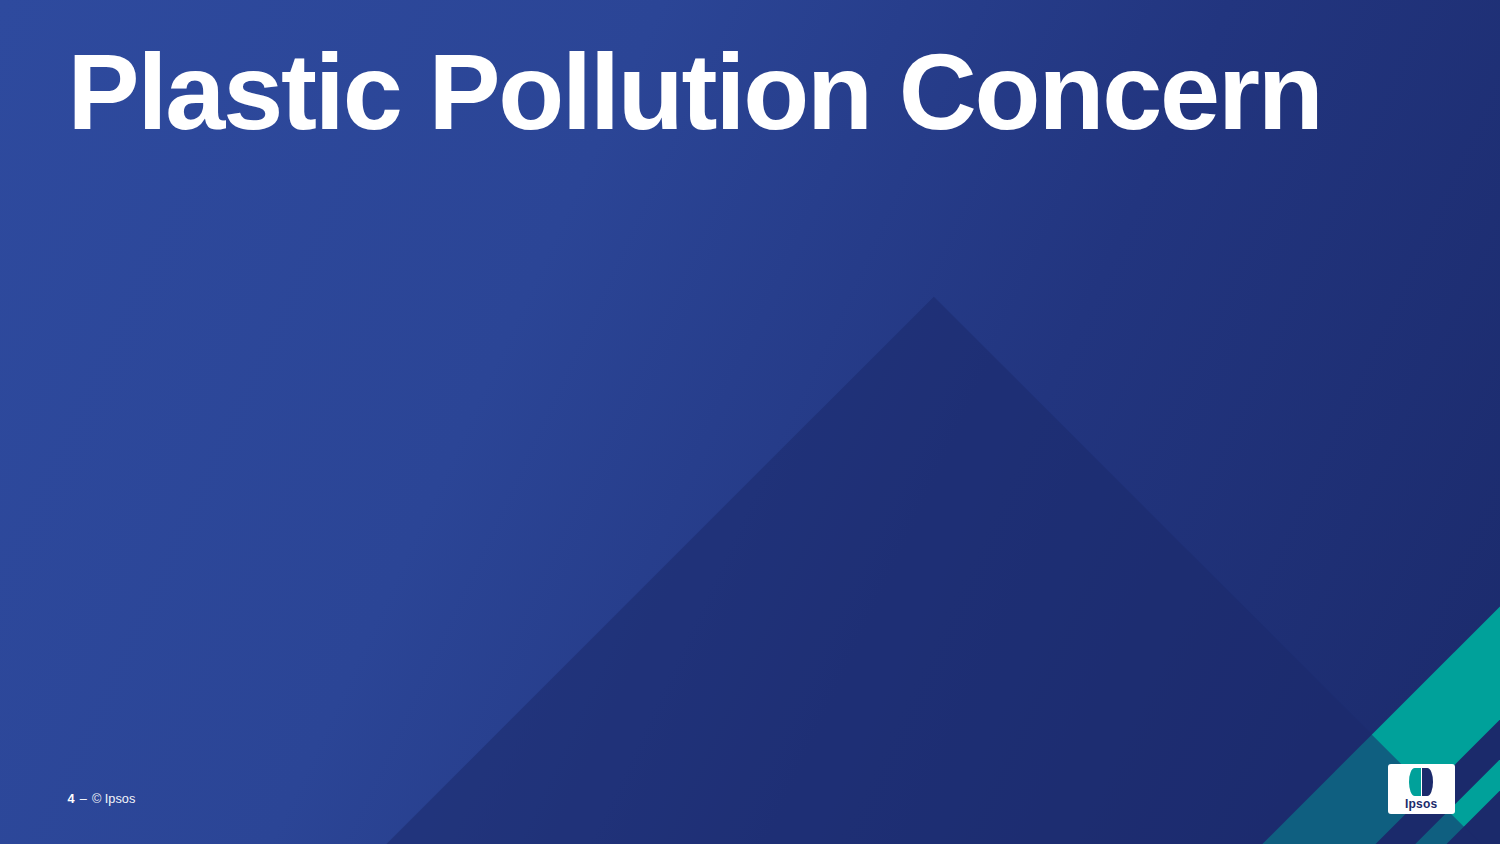Plastic Pollution Concern
4 – © Ipsos
Ipsos